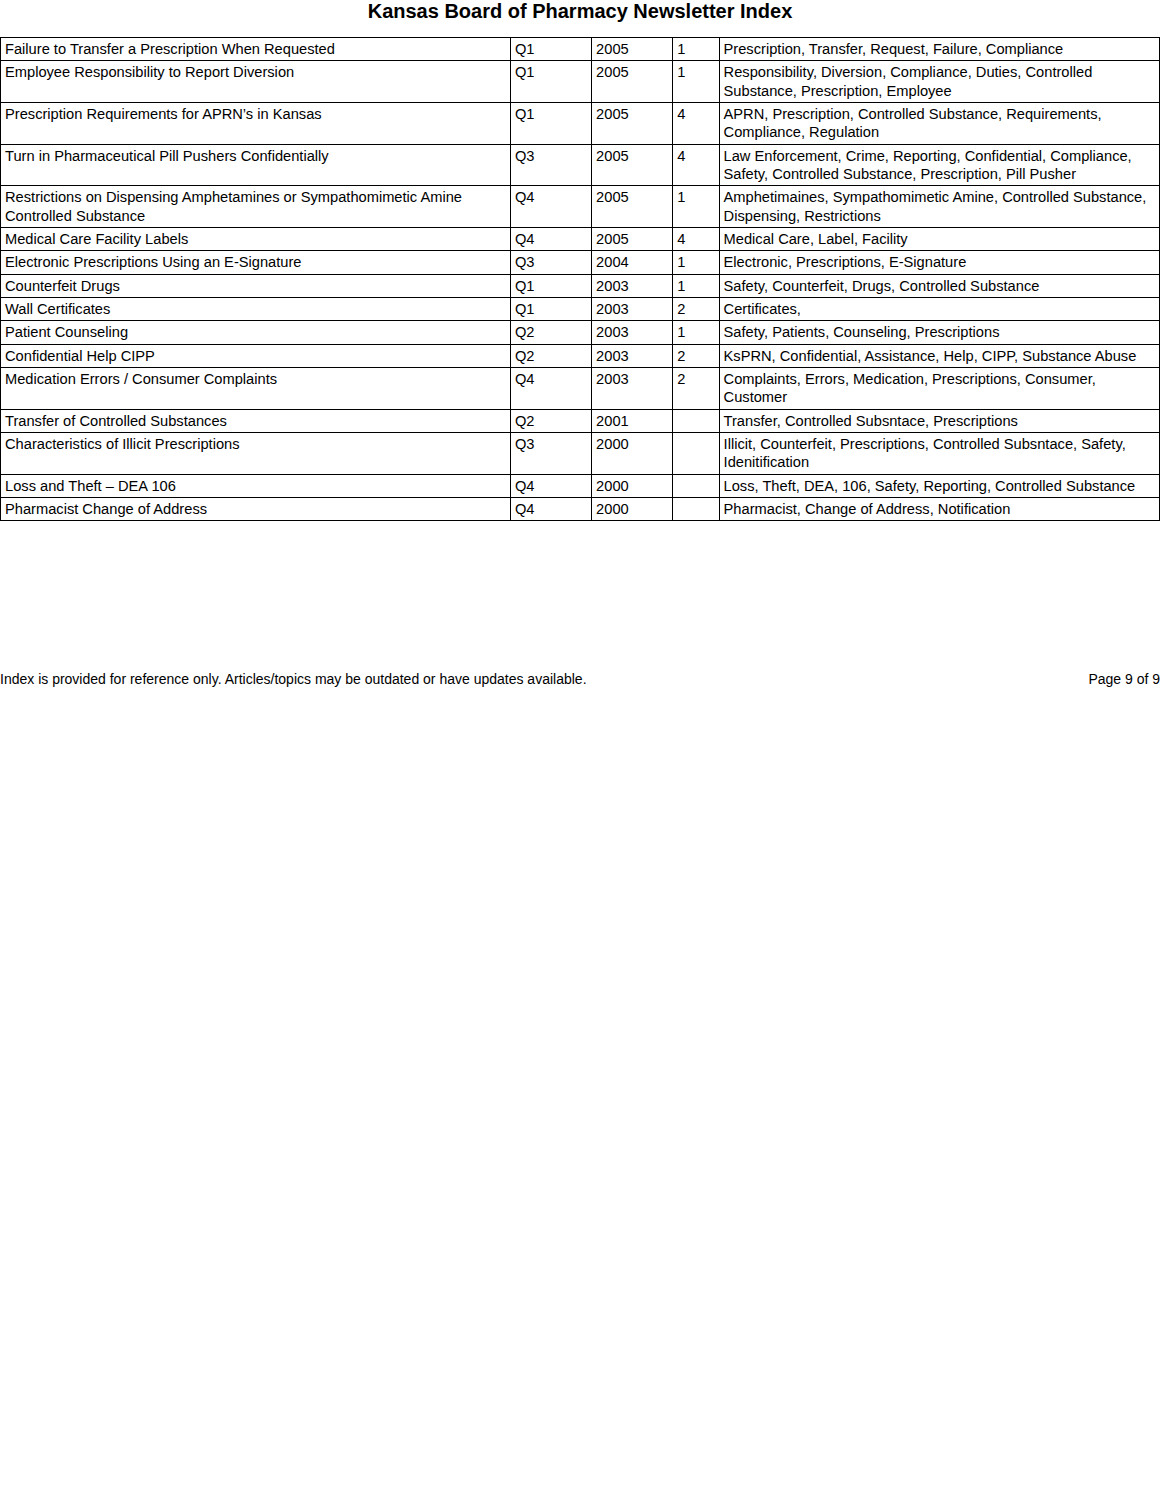Kansas Board of Pharmacy Newsletter Index
| Failure to Transfer a Prescription When Requested | Q1 | 2005 | 1 | Prescription, Transfer, Request, Failure, Compliance |
| Employee Responsibility to Report Diversion | Q1 | 2005 | 1 | Responsibility, Diversion, Compliance, Duties, Controlled Substance, Prescription, Employee |
| Prescription Requirements for APRN’s in Kansas | Q1 | 2005 | 4 | APRN, Prescription, Controlled Substance, Requirements, Compliance, Regulation |
| Turn in Pharmaceutical Pill Pushers Confidentially | Q3 | 2005 | 4 | Law Enforcement, Crime, Reporting, Confidential, Compliance, Safety, Controlled Substance, Prescription, Pill Pusher |
| Restrictions on Dispensing Amphetamines or Sympathomimetic Amine Controlled Substance | Q4 | 2005 | 1 | Amphetimaines, Sympathomimetic Amine, Controlled Substance, Dispensing, Restrictions |
| Medical Care Facility Labels | Q4 | 2005 | 4 | Medical Care, Label, Facility |
| Electronic Prescriptions Using an E-Signature | Q3 | 2004 | 1 | Electronic, Prescriptions, E-Signature |
| Counterfeit Drugs | Q1 | 2003 | 1 | Safety, Counterfeit, Drugs, Controlled Substance |
| Wall Certificates | Q1 | 2003 | 2 | Certificates, |
| Patient Counseling | Q2 | 2003 | 1 | Safety, Patients, Counseling, Prescriptions |
| Confidential Help CIPP | Q2 | 2003 | 2 | KsPRN, Confidential, Assistance, Help, CIPP, Substance Abuse |
| Medication Errors / Consumer Complaints | Q4 | 2003 | 2 | Complaints, Errors, Medication, Prescriptions, Consumer, Customer |
| Transfer of Controlled Substances | Q2 | 2001 | | Transfer, Controlled Subsntace, Prescriptions |
| Characteristics of Illicit Prescriptions | Q3 | 2000 | | Illicit, Counterfeit, Prescriptions, Controlled Subsntace, Safety, Idenitification |
| Loss and Theft – DEA 106 | Q4 | 2000 | | Loss, Theft, DEA, 106, Safety, Reporting, Controlled Substance |
| Pharmacist Change of Address | Q4 | 2000 | | Pharmacist, Change of Address, Notification |
Index is provided for reference only. Articles/topics may be outdated or have updates available. Page 9 of 9